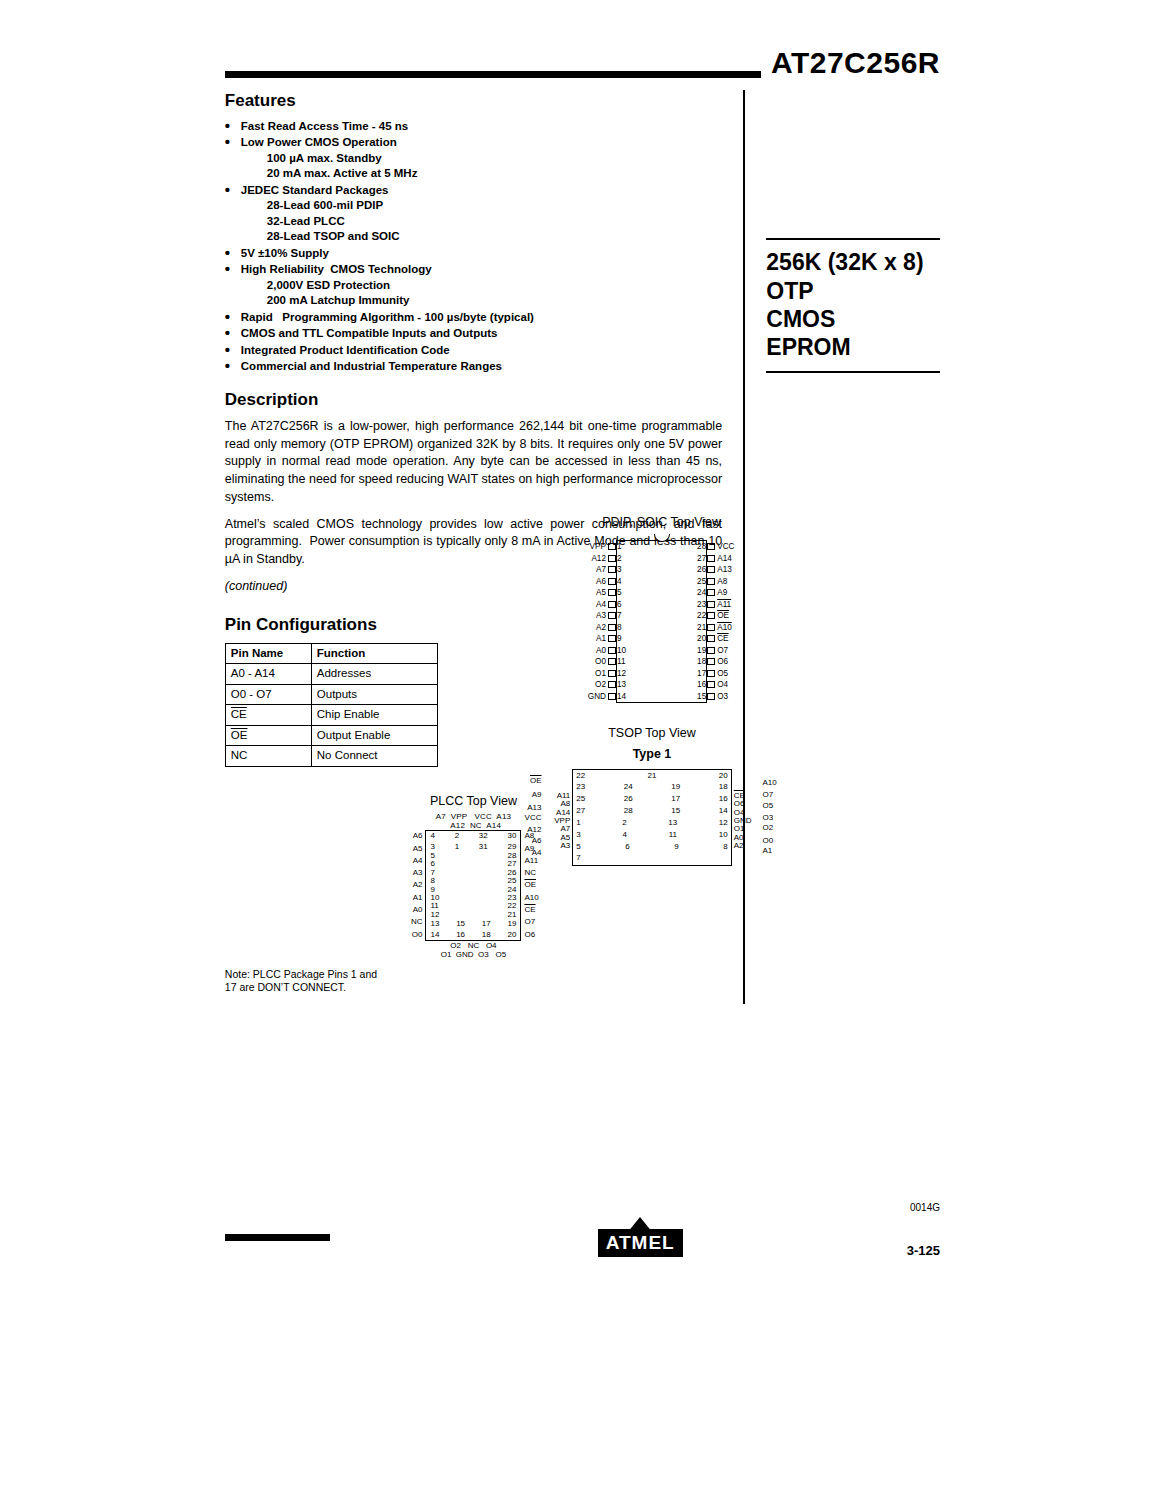AT27C256R
Features
Fast Read Access Time - 45 ns
Low Power CMOS Operation
100 µA max. Standby
20 mA max. Active at 5 MHz
JEDEC Standard Packages
28-Lead 600-mil PDIP
32-Lead PLCC
28-Lead TSOP and SOIC
5V ±10% Supply
High Reliability CMOS Technology
2,000V ESD Protection
200 mA Latchup Immunity
Rapid Programming Algorithm - 100 µs/byte (typical)
CMOS and TTL Compatible Inputs and Outputs
Integrated Product Identification Code
Commercial and Industrial Temperature Ranges
Description
The AT27C256R is a low-power, high performance 262,144 bit one-time programmable read only memory (OTP EPROM) organized 32K by 8 bits. It requires only one 5V power supply in normal read mode operation. Any byte can be accessed in less than 45 ns, eliminating the need for speed reducing WAIT states on high performance microprocessor systems.
Atmel’s scaled CMOS technology provides low active power consumption, and fast programming. Power consumption is typically only 8 mA in Active Mode and less than 10 µA in Standby.
(continued)
Pin Configurations
| Pin Name | Function |
| --- | --- |
| A0 - A14 | Addresses |
| O0 - O7 | Outputs |
| CE | Chip Enable |
| OE | Output Enable |
| NC | No Connect |
PLCC Top View
A7 VPP VCC A13
A12 NC A14
A6
A5
A4
A3
A2
A1
A0
NC
O0
423230
313129
528
627
726
825
924
1023
1122
1221
13151719
14161820
A8
A9
A11
NC
OE
A10
CE
O7
O6
O2 NC O4
O1 GND O3 O5
Note: PLCC Package Pins 1 and
17 are DON’T CONNECT.
256K (32K x 8)
OTP
CMOS
EPROM
PDIP, SOIC Top View
| VPP | 1 | 28 | VCC |
| A12 | 2 | 27 | A14 |
| A7 | 3 | 26 | A13 |
| A6 | 4 | 25 | A8 |
| A5 | 5 | 24 | A9 |
| A4 | 6 | 23 | A11 |
| A3 | 7 | 22 | OE |
| A2 | 8 | 21 | A10 |
| A1 | 9 | 20 | CE |
| A0 | 10 | 19 | O7 |
| O0 | 11 | 18 | O6 |
| O1 | 12 | 17 | O5 |
| O2 | 13 | 16 | O4 |
| GND | 14 | 15 | O3 |
TSOP Top View
Type 1
OE
A9
A13
VCC
A12
A6
A4
A11
A8
A14
VPP
A7
A5
A3
222120
23241918
25261716
27281514
121312
341110
5698
7
CE
O6
O4
GND
O1
A0
A2
A10
O7
O5
O3
O2
O0
A1
0014G
ATMEL
3-125